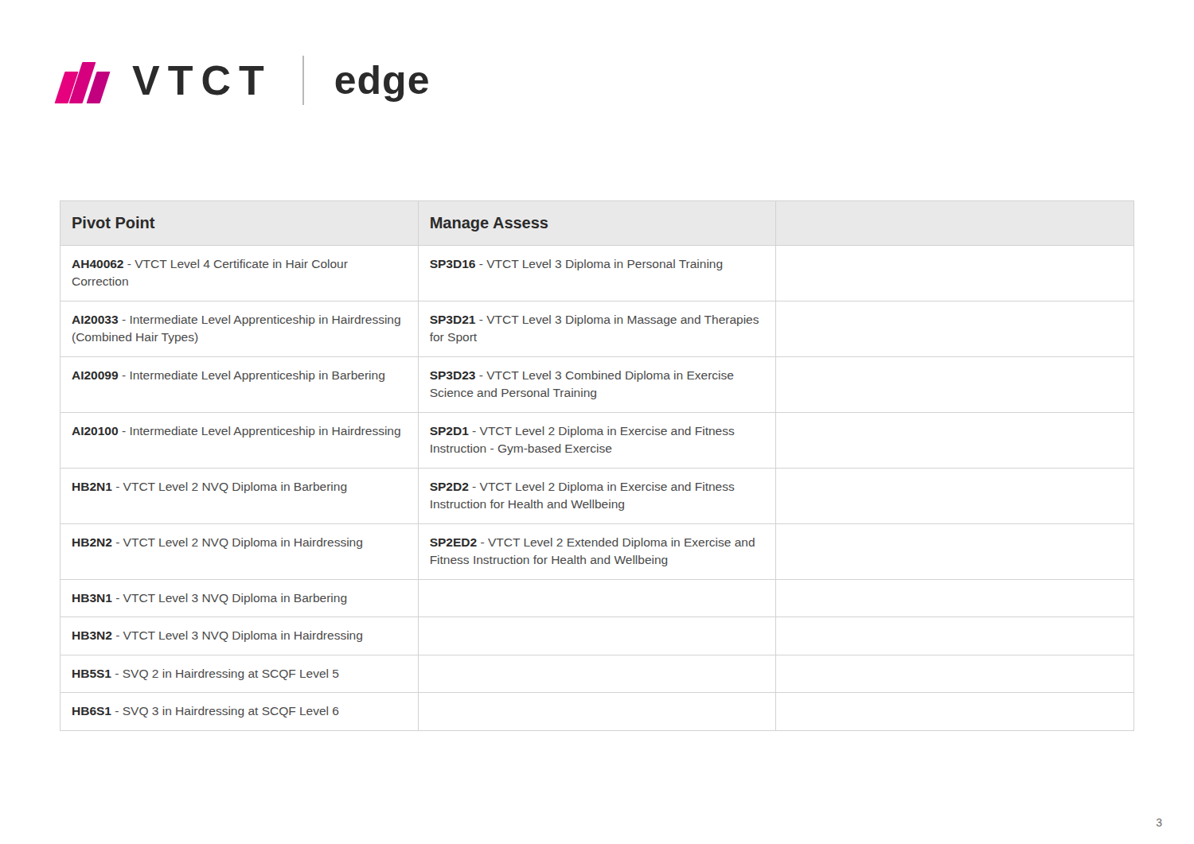VTCT
edge
| Pivot Point | Manage Assess | |
| --- | --- | --- |
| AH40062 - VTCT Level 4 Certificate in Hair Colour Correction | SP3D16 - VTCT Level 3 Diploma in Personal Training | |
| AI20033 - Intermediate Level Apprenticeship in Hairdressing (Combined Hair Types) | SP3D21 - VTCT Level 3 Diploma in Massage and Therapies for Sport | |
| AI20099 - Intermediate Level Apprenticeship in Barbering | SP3D23 - VTCT Level 3 Combined Diploma in Exercise Science and Personal Training | |
| AI20100 - Intermediate Level Apprenticeship in Hairdressing | SP2D1 - VTCT Level 2 Diploma in Exercise and Fitness Instruction - Gym-based Exercise | |
| HB2N1 - VTCT Level 2 NVQ Diploma in Barbering | SP2D2 - VTCT Level 2 Diploma in Exercise and Fitness Instruction for Health and Wellbeing | |
| HB2N2 - VTCT Level 2 NVQ Diploma in Hairdressing | SP2ED2 - VTCT Level 2 Extended Diploma in Exercise and Fitness Instruction for Health and Wellbeing | |
| HB3N1 - VTCT Level 3 NVQ Diploma in Barbering | | |
| HB3N2 - VTCT Level 3 NVQ Diploma in Hairdressing | | |
| HB5S1 - SVQ 2 in Hairdressing at SCQF Level 5 | | |
| HB6S1 - SVQ 3 in Hairdressing at SCQF Level 6 | | |
3